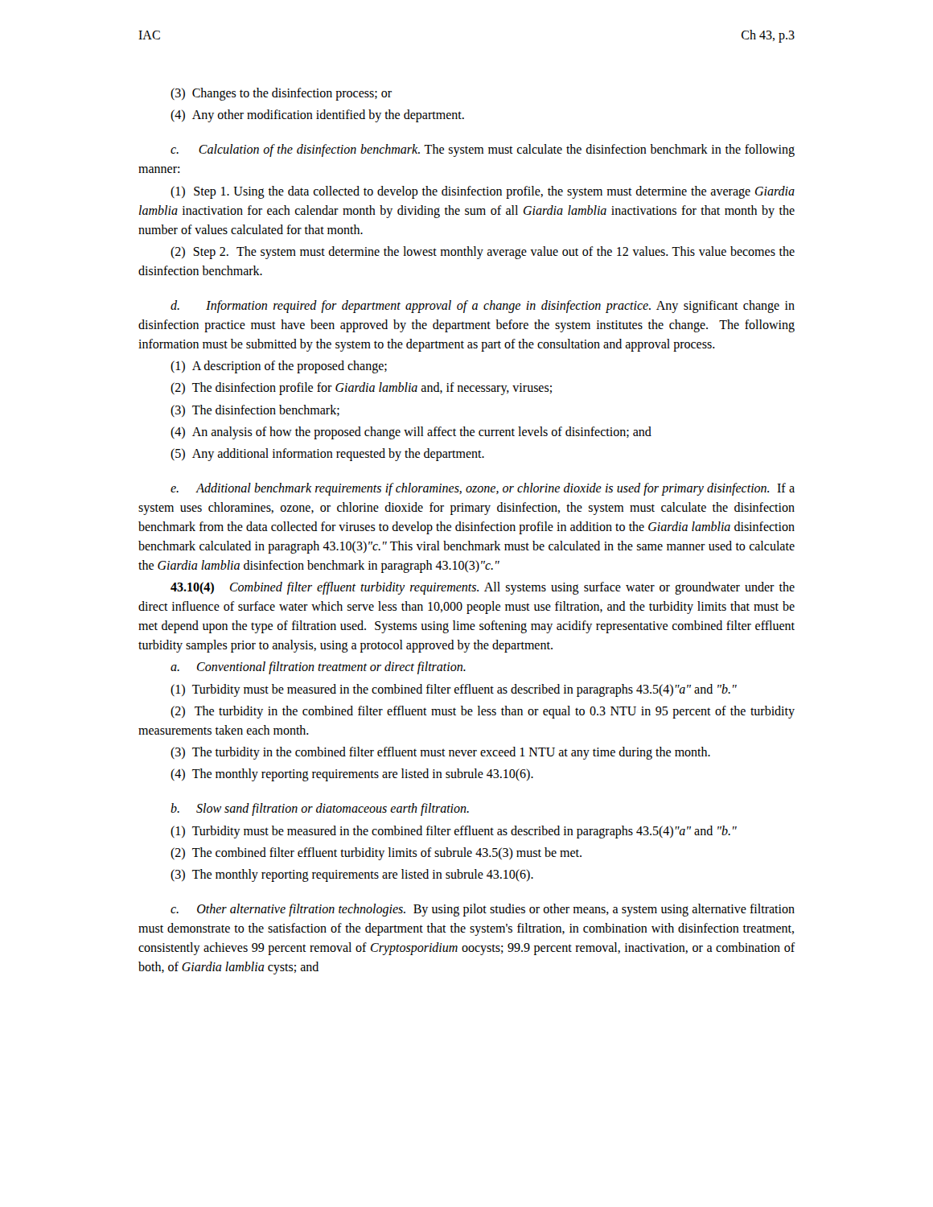IAC
Ch 43, p.3
(3) Changes to the disinfection process; or
(4) Any other modification identified by the department.
c. Calculation of the disinfection benchmark. The system must calculate the disinfection benchmark in the following manner:
(1) Step 1. Using the data collected to develop the disinfection profile, the system must determine the average Giardia lamblia inactivation for each calendar month by dividing the sum of all Giardia lamblia inactivations for that month by the number of values calculated for that month.
(2) Step 2. The system must determine the lowest monthly average value out of the 12 values. This value becomes the disinfection benchmark.
d. Information required for department approval of a change in disinfection practice. Any significant change in disinfection practice must have been approved by the department before the system institutes the change. The following information must be submitted by the system to the department as part of the consultation and approval process.
(1) A description of the proposed change;
(2) The disinfection profile for Giardia lamblia and, if necessary, viruses;
(3) The disinfection benchmark;
(4) An analysis of how the proposed change will affect the current levels of disinfection; and
(5) Any additional information requested by the department.
e. Additional benchmark requirements if chloramines, ozone, or chlorine dioxide is used for primary disinfection. If a system uses chloramines, ozone, or chlorine dioxide for primary disinfection, the system must calculate the disinfection benchmark from the data collected for viruses to develop the disinfection profile in addition to the Giardia lamblia disinfection benchmark calculated in paragraph 43.10(3)"c." This viral benchmark must be calculated in the same manner used to calculate the Giardia lamblia disinfection benchmark in paragraph 43.10(3)"c."
43.10(4) Combined filter effluent turbidity requirements. All systems using surface water or groundwater under the direct influence of surface water which serve less than 10,000 people must use filtration, and the turbidity limits that must be met depend upon the type of filtration used. Systems using lime softening may acidify representative combined filter effluent turbidity samples prior to analysis, using a protocol approved by the department.
a. Conventional filtration treatment or direct filtration.
(1) Turbidity must be measured in the combined filter effluent as described in paragraphs 43.5(4)"a" and "b."
(2) The turbidity in the combined filter effluent must be less than or equal to 0.3 NTU in 95 percent of the turbidity measurements taken each month.
(3) The turbidity in the combined filter effluent must never exceed 1 NTU at any time during the month.
(4) The monthly reporting requirements are listed in subrule 43.10(6).
b. Slow sand filtration or diatomaceous earth filtration.
(1) Turbidity must be measured in the combined filter effluent as described in paragraphs 43.5(4)"a" and "b."
(2) The combined filter effluent turbidity limits of subrule 43.5(3) must be met.
(3) The monthly reporting requirements are listed in subrule 43.10(6).
c. Other alternative filtration technologies. By using pilot studies or other means, a system using alternative filtration must demonstrate to the satisfaction of the department that the system's filtration, in combination with disinfection treatment, consistently achieves 99 percent removal of Cryptosporidium oocysts; 99.9 percent removal, inactivation, or a combination of both, of Giardia lamblia cysts; and